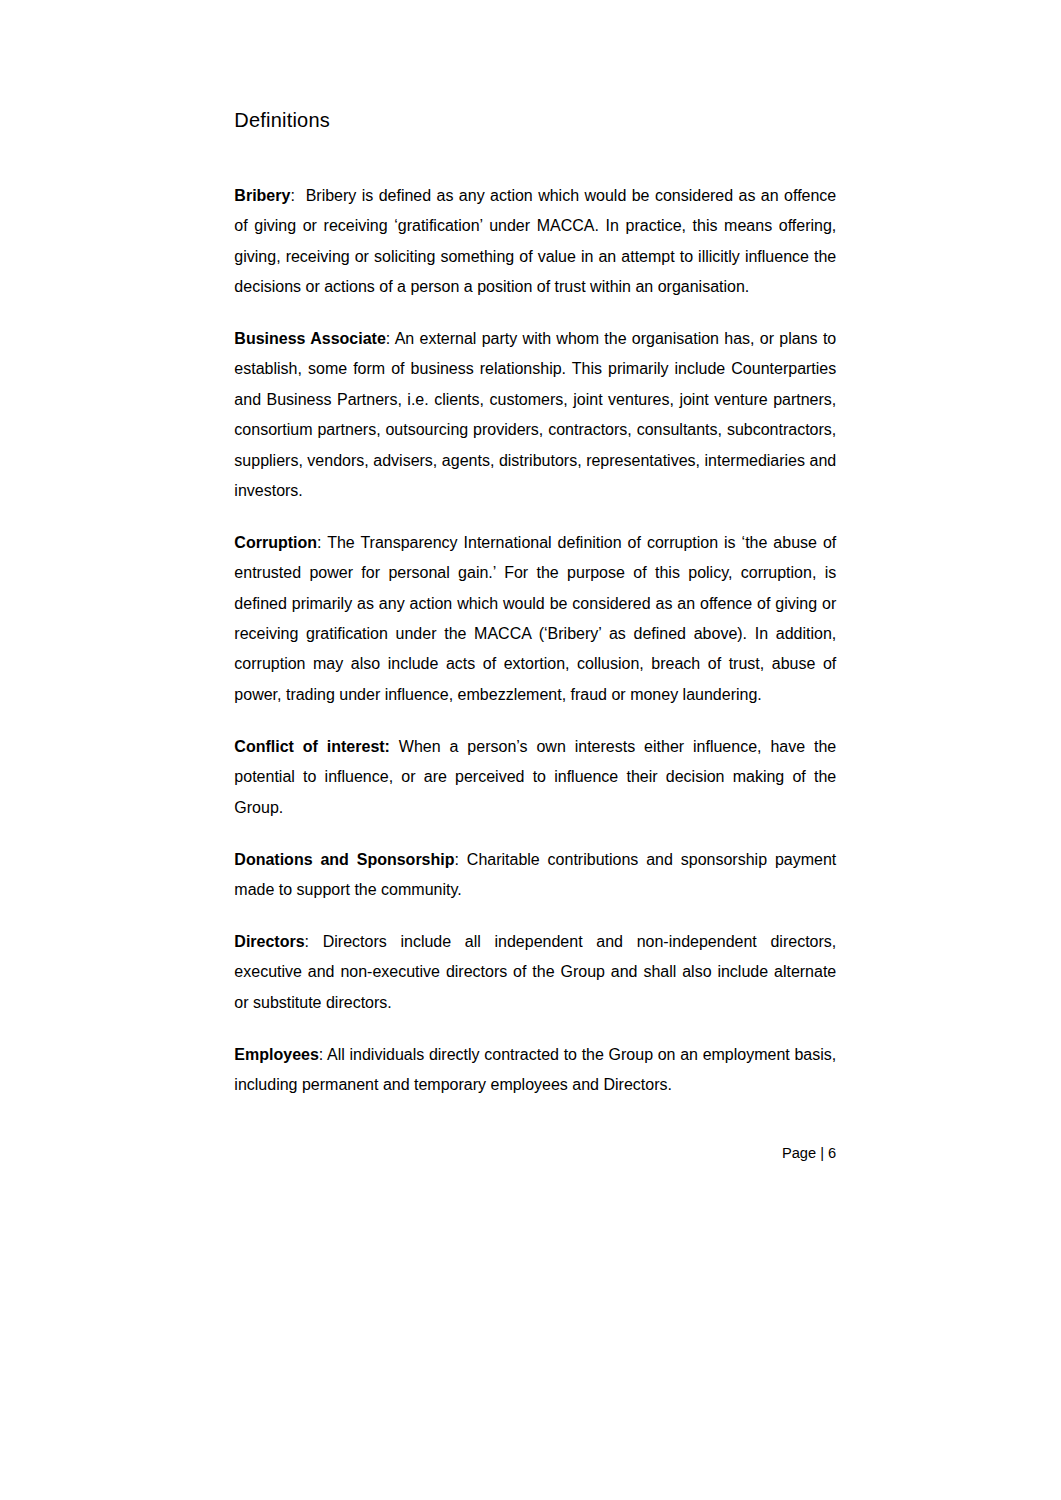Definitions
Bribery: Bribery is defined as any action which would be considered as an offence of giving or receiving ‘gratification’ under MACCA. In practice, this means offering, giving, receiving or soliciting something of value in an attempt to illicitly influence the decisions or actions of a person a position of trust within an organisation.
Business Associate: An external party with whom the organisation has, or plans to establish, some form of business relationship. This primarily include Counterparties and Business Partners, i.e. clients, customers, joint ventures, joint venture partners, consortium partners, outsourcing providers, contractors, consultants, subcontractors, suppliers, vendors, advisers, agents, distributors, representatives, intermediaries and investors.
Corruption: The Transparency International definition of corruption is ‘the abuse of entrusted power for personal gain.’ For the purpose of this policy, corruption, is defined primarily as any action which would be considered as an offence of giving or receiving gratification under the MACCA (‘Bribery’ as defined above). In addition, corruption may also include acts of extortion, collusion, breach of trust, abuse of power, trading under influence, embezzlement, fraud or money laundering.
Conflict of interest: When a person’s own interests either influence, have the potential to influence, or are perceived to influence their decision making of the Group.
Donations and Sponsorship: Charitable contributions and sponsorship payment made to support the community.
Directors: Directors include all independent and non-independent directors, executive and non-executive directors of the Group and shall also include alternate or substitute directors.
Employees: All individuals directly contracted to the Group on an employment basis, including permanent and temporary employees and Directors.
Page | 6